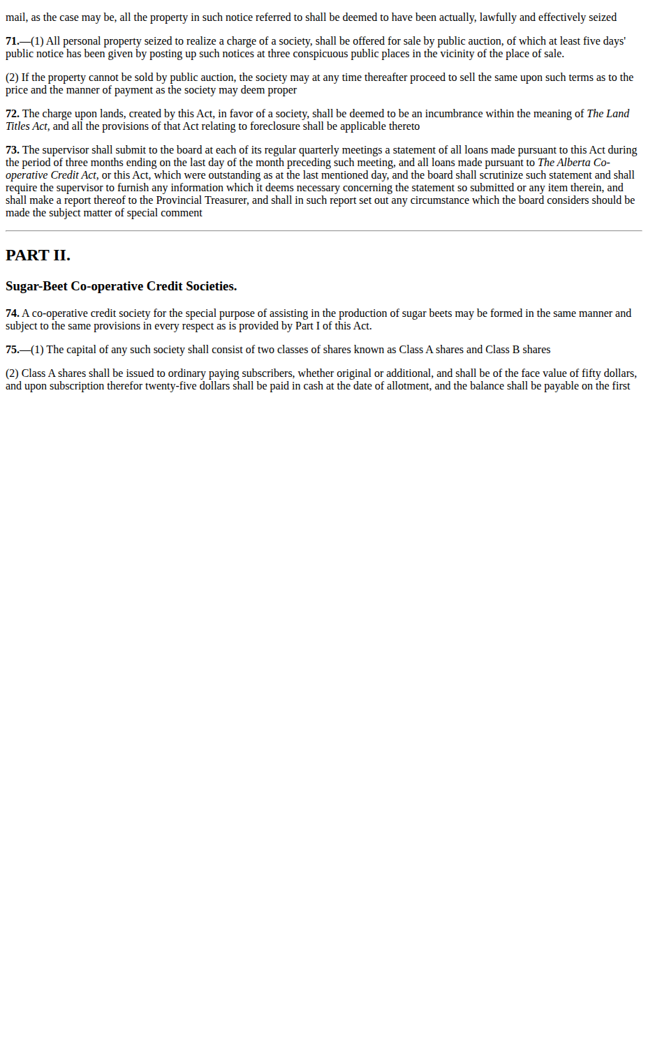mail, as the case may be, all the property in such notice referred to shall be deemed to have been actually, lawfully and effectively seized
71.—(1) All personal property seized to realize a charge of a society, shall be offered for sale by public auction, of which at least five days' public notice has been given by posting up such notices at three conspicuous public places in the vicinity of the place of sale.
(2) If the property cannot be sold by public auction, the society may at any time thereafter proceed to sell the same upon such terms as to the price and the manner of payment as the society may deem proper
72. The charge upon lands, created by this Act, in favor of a society, shall be deemed to be an incumbrance within the meaning of The Land Titles Act, and all the provisions of that Act relating to foreclosure shall be applicable thereto
73. The supervisor shall submit to the board at each of its regular quarterly meetings a statement of all loans made pursuant to this Act during the period of three months ending on the last day of the month preceding such meeting, and all loans made pursuant to The Alberta Co-operative Credit Act, or this Act, which were outstanding as at the last mentioned day, and the board shall scrutinize such statement and shall require the supervisor to furnish any information which it deems necessary concerning the statement so submitted or any item therein, and shall make a report thereof to the Provincial Treasurer, and shall in such report set out any circumstance which the board considers should be made the subject matter of special comment
PART II.
Sugar-Beet Co-operative Credit Societies.
74. A co-operative credit society for the special purpose of assisting in the production of sugar beets may be formed in the same manner and subject to the same provisions in every respect as is provided by Part I of this Act.
75.—(1) The capital of any such society shall consist of two classes of shares known as Class A shares and Class B shares
(2) Class A shares shall be issued to ordinary paying subscribers, whether original or additional, and shall be of the face value of fifty dollars, and upon subscription therefor twenty-five dollars shall be paid in cash at the date of allotment, and the balance shall be payable on the first